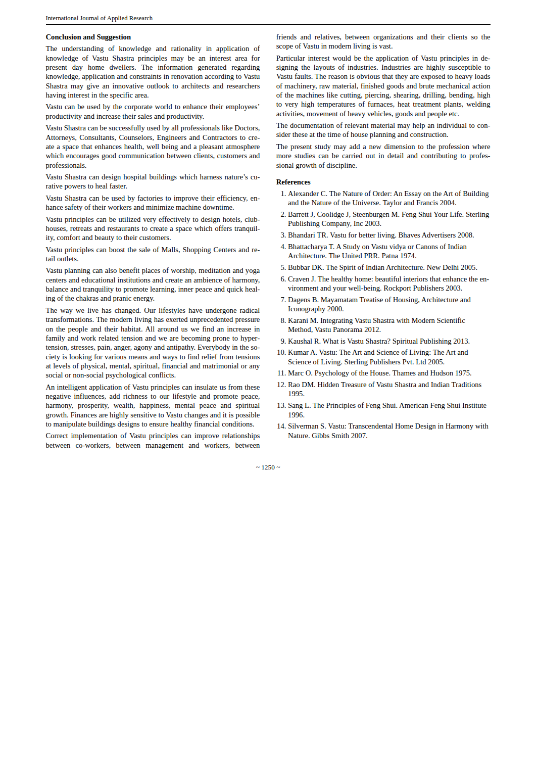International Journal of Applied Research
Conclusion and Suggestion
The understanding of knowledge and rationality in application of knowledge of Vastu Shastra principles may be an interest area for present day home dwellers. The information generated regarding knowledge, application and constraints in renovation according to Vastu Shastra may give an innovative outlook to architects and researchers having interest in the specific area.
Vastu can be used by the corporate world to enhance their employees’ productivity and increase their sales and productivity.
Vastu Shastra can be successfully used by all professionals like Doctors, Attorneys, Consultants, Counselors, Engineers and Contractors to create a space that enhances health, well being and a pleasant atmosphere which encourages good communication between clients, customers and professionals.
Vastu Shastra can design hospital buildings which harness nature’s curative powers to heal faster.
Vastu Shastra can be used by factories to improve their efficiency, enhance safety of their workers and minimize machine downtime.
Vastu principles can be utilized very effectively to design hotels, clubhouses, retreats and restaurants to create a space which offers tranquility, comfort and beauty to their customers.
Vastu principles can boost the sale of Malls, Shopping Centers and retail outlets.
Vastu planning can also benefit places of worship, meditation and yoga centers and educational institutions and create an ambience of harmony, balance and tranquility to promote learning, inner peace and quick healing of the chakras and pranic energy.
The way we live has changed. Our lifestyles have undergone radical transformations. The modern living has exerted unprecedented pressure on the people and their habitat. All around us we find an increase in family and work related tension and we are becoming prone to hypertension, stresses, pain, anger, agony and antipathy. Everybody in the society is looking for various means and ways to find relief from tensions at levels of physical, mental, spiritual, financial and matrimonial or any social or non-social psychological conflicts.
An intelligent application of Vastu principles can insulate us from these negative influences, add richness to our lifestyle and promote peace, harmony, prosperity, wealth, happiness, mental peace and spiritual growth. Finances are highly sensitive to Vastu changes and it is possible to manipulate buildings designs to ensure healthy financial conditions.
Correct implementation of Vastu principles can improve relationships between co-workers, between management and workers, between friends and relatives, between organizations and their clients so the scope of Vastu in modern living is vast.
Particular interest would be the application of Vastu principles in designing the layouts of industries. Industries are highly susceptible to Vastu faults. The reason is obvious that they are exposed to heavy loads of machinery, raw material, finished goods and brute mechanical action of the machines like cutting, piercing, shearing, drilling, bending, high to very high temperatures of furnaces, heat treatment plants, welding activities, movement of heavy vehicles, goods and people etc.
The documentation of relevant material may help an individual to consider these at the time of house planning and construction.
The present study may add a new dimension to the profession where more studies can be carried out in detail and contributing to professional growth of discipline.
References
Alexander C. The Nature of Order: An Essay on the Art of Building and the Nature of the Universe. Taylor and Francis 2004.
Barrett J, Coolidge J, Steenburgen M. Feng Shui Your Life. Sterling Publishing Company, Inc 2003.
Bhandari TR. Vastu for better living. Bhaves Advertisers 2008.
Bhattacharya T. A Study on Vastu vidya or Canons of Indian Architecture. The United PRR. Patna 1974.
Bubbar DK. The Spirit of Indian Architecture. New Delhi 2005.
Craven J. The healthy home: beautiful interiors that enhance the environment and your well-being. Rockport Publishers 2003.
Dagens B. Mayamatam Treatise of Housing, Architecture and Iconography 2000.
Karani M. Integrating Vastu Shastra with Modern Scientific Method, Vastu Panorama 2012.
Kaushal R. What is Vastu Shastra? Spiritual Publishing 2013.
Kumar A. Vastu: The Art and Science of Living: The Art and Science of Living. Sterling Publishers Pvt. Ltd 2005.
Marc O. Psychology of the House. Thames and Hudson 1975.
Rao DM. Hidden Treasure of Vastu Shastra and Indian Traditions 1995.
Sang L. The Principles of Feng Shui. American Feng Shui Institute 1996.
Silverman S. Vastu: Transcendental Home Design in Harmony with Nature. Gibbs Smith 2007.
~ 1250 ~